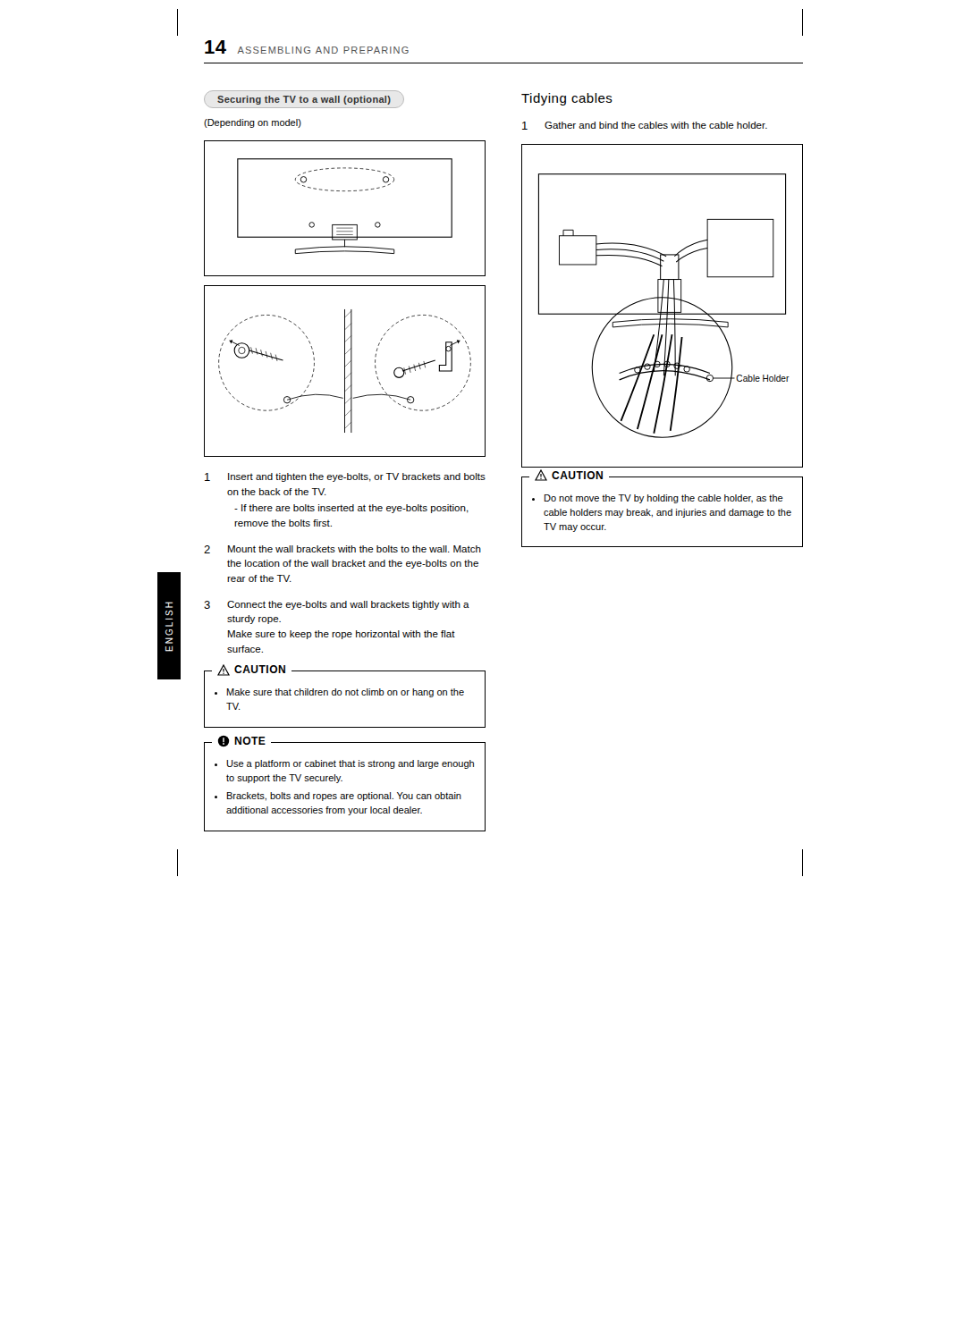ENGLISH
14 Assembling and Preparing
Securing the TV to a wall (optional)
(Depending on model)
Insert and tighten the eye-bolts, or TV brackets and bolts on the back of the TV. - If there are bolts inserted at the eye-bolts position, remove the bolts first.
Mount the wall brackets with the bolts to the wall. Match the location of the wall bracket and the eye-bolts on the rear of the TV.
Connect the eye-bolts and wall brackets tightly with a sturdy rope.
Make sure to keep the rope horizontal with the flat surface.
CAUTION
Make sure that children do not climb on or hang on the TV.
NOTE
Use a platform or cabinet that is strong and large enough to support the TV securely.
Brackets, bolts and ropes are optional. You can obtain additional accessories from your local dealer.
Tidying cables
Gather and bind the cables with the cable holder.
Cable Holder
CAUTION
Do not move the TV by holding the cable holder, as the cable holders may break, and injuries and damage to the TV may occur.